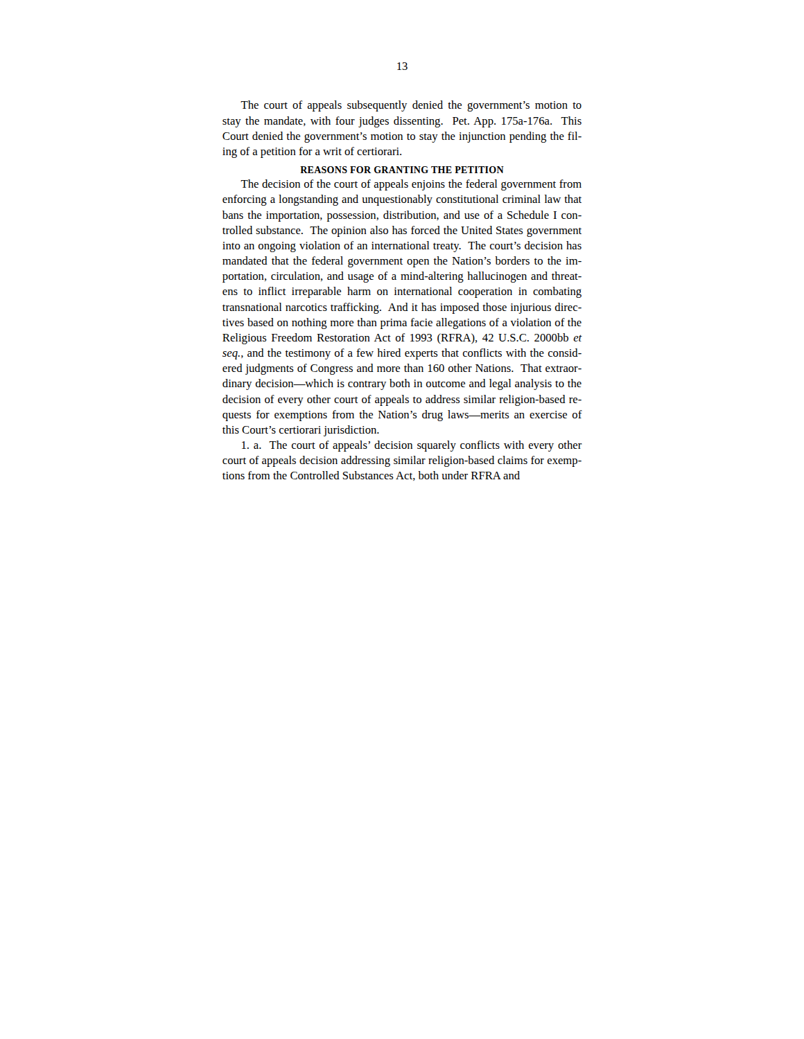13
The court of appeals subsequently denied the government’s motion to stay the mandate, with four judges dissenting. Pet. App. 175a-176a. This Court denied the government’s motion to stay the injunction pending the filing of a petition for a writ of certiorari.
Reasons for Granting the Petition
The decision of the court of appeals enjoins the federal government from enforcing a longstanding and unquestionably constitutional criminal law that bans the importation, possession, distribution, and use of a Schedule I controlled substance. The opinion also has forced the United States government into an ongoing violation of an international treaty. The court’s decision has mandated that the federal government open the Nation’s borders to the importation, circulation, and usage of a mind-altering hallucinogen and threatens to inflict irreparable harm on international cooperation in combating transnational narcotics trafficking. And it has imposed those injurious directives based on nothing more than prima facie allegations of a violation of the Religious Freedom Restoration Act of 1993 (RFRA), 42 U.S.C. 2000bb et seq., and the testimony of a few hired experts that conflicts with the considered judgments of Congress and more than 160 other Nations. That extraordinary decision—which is contrary both in outcome and legal analysis to the decision of every other court of appeals to address similar religion-based requests for exemptions from the Nation’s drug laws—merits an exercise of this Court’s certiorari jurisdiction.
1. a. The court of appeals’ decision squarely conflicts with every other court of appeals decision addressing similar religion-based claims for exemptions from the Controlled Substances Act, both under RFRA and